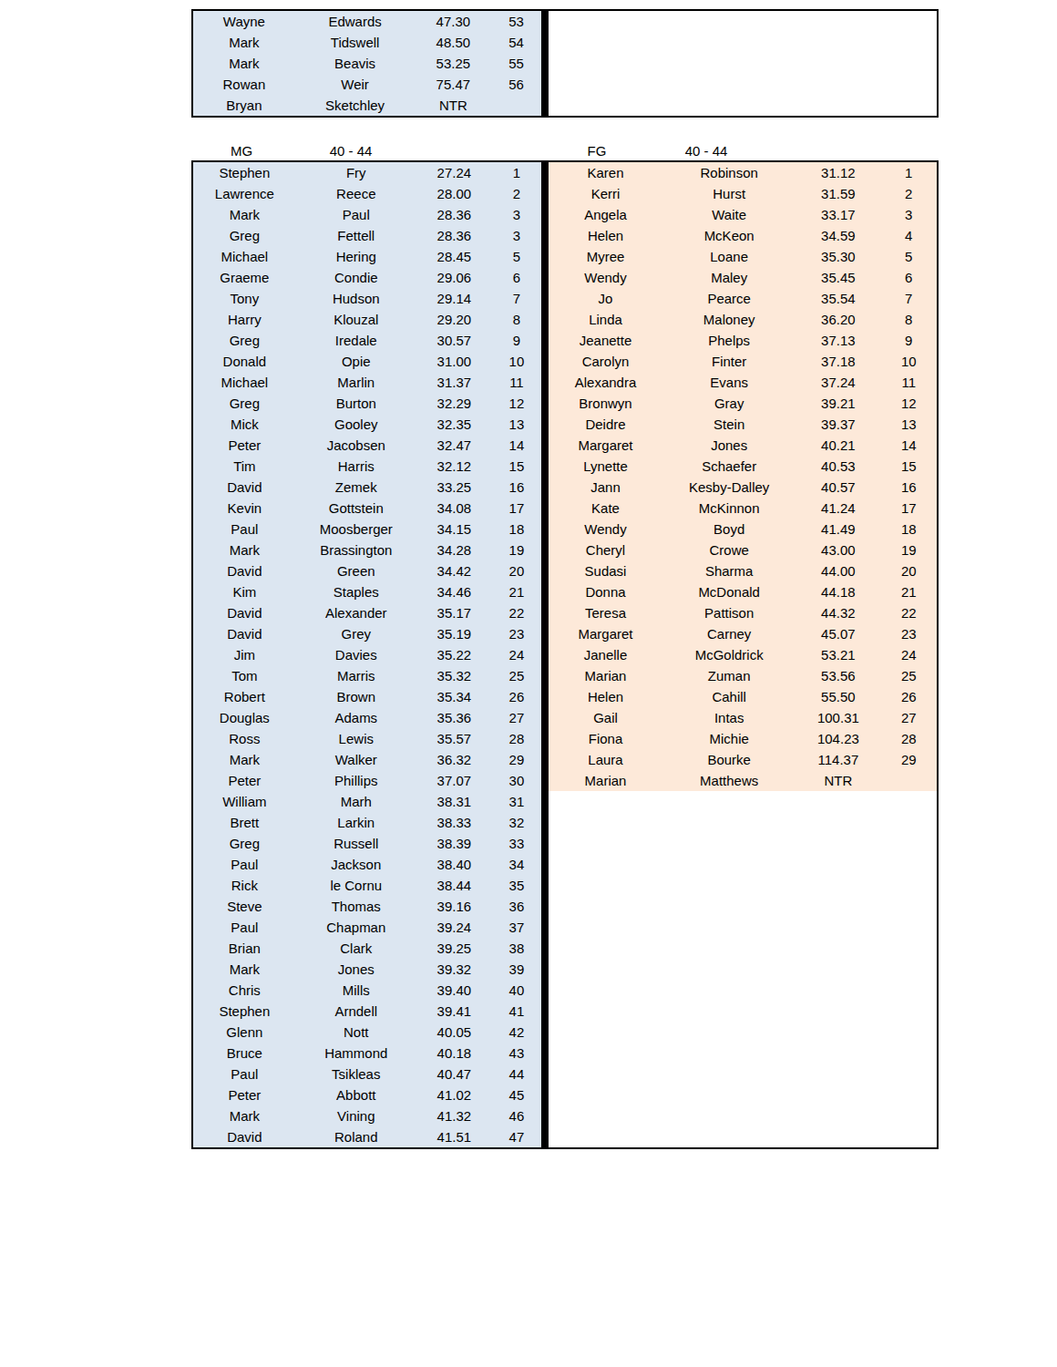| Wayne | Edwards | 47.30 | 53 |
| Mark | Tidswell | 48.50 | 54 |
| Mark | Beavis | 53.25 | 55 |
| Rowan | Weir | 75.47 | 56 |
| Bryan | Sketchley | NTR | |
MG 40 - 44
FG 40 - 44
| Stephen | Fry | 27.24 | 1 |
| Lawrence | Reece | 28.00 | 2 |
| Mark | Paul | 28.36 | 3 |
| Greg | Fettell | 28.36 | 3 |
| Michael | Hering | 28.45 | 5 |
| Graeme | Condie | 29.06 | 6 |
| Tony | Hudson | 29.14 | 7 |
| Harry | Klouzal | 29.20 | 8 |
| Greg | Iredale | 30.57 | 9 |
| Donald | Opie | 31.00 | 10 |
| Michael | Marlin | 31.37 | 11 |
| Greg | Burton | 32.29 | 12 |
| Mick | Gooley | 32.35 | 13 |
| Peter | Jacobsen | 32.47 | 14 |
| Tim | Harris | 32.12 | 15 |
| David | Zemek | 33.25 | 16 |
| Kevin | Gottstein | 34.08 | 17 |
| Paul | Moosberger | 34.15 | 18 |
| Mark | Brassington | 34.28 | 19 |
| David | Green | 34.42 | 20 |
| Kim | Staples | 34.46 | 21 |
| David | Alexander | 35.17 | 22 |
| David | Grey | 35.19 | 23 |
| Jim | Davies | 35.22 | 24 |
| Tom | Marris | 35.32 | 25 |
| Robert | Brown | 35.34 | 26 |
| Douglas | Adams | 35.36 | 27 |
| Ross | Lewis | 35.57 | 28 |
| Mark | Walker | 36.32 | 29 |
| Peter | Phillips | 37.07 | 30 |
| William | Marh | 38.31 | 31 |
| Brett | Larkin | 38.33 | 32 |
| Greg | Russell | 38.39 | 33 |
| Paul | Jackson | 38.40 | 34 |
| Rick | le Cornu | 38.44 | 35 |
| Steve | Thomas | 39.16 | 36 |
| Paul | Chapman | 39.24 | 37 |
| Brian | Clark | 39.25 | 38 |
| Mark | Jones | 39.32 | 39 |
| Chris | Mills | 39.40 | 40 |
| Stephen | Arndell | 39.41 | 41 |
| Glenn | Nott | 40.05 | 42 |
| Bruce | Hammond | 40.18 | 43 |
| Paul | Tsikleas | 40.47 | 44 |
| Peter | Abbott | 41.02 | 45 |
| Mark | Vining | 41.32 | 46 |
| David | Roland | 41.51 | 47 |
| Karen | Robinson | 31.12 | 1 |
| Kerri | Hurst | 31.59 | 2 |
| Angela | Waite | 33.17 | 3 |
| Helen | McKeon | 34.59 | 4 |
| Myree | Loane | 35.30 | 5 |
| Wendy | Maley | 35.45 | 6 |
| Jo | Pearce | 35.54 | 7 |
| Linda | Maloney | 36.20 | 8 |
| Jeanette | Phelps | 37.13 | 9 |
| Carolyn | Finter | 37.18 | 10 |
| Alexandra | Evans | 37.24 | 11 |
| Bronwyn | Gray | 39.21 | 12 |
| Deidre | Stein | 39.37 | 13 |
| Margaret | Jones | 40.21 | 14 |
| Lynette | Schaefer | 40.53 | 15 |
| Jann | Kesby-Dalley | 40.57 | 16 |
| Kate | McKinnon | 41.24 | 17 |
| Wendy | Boyd | 41.49 | 18 |
| Cheryl | Crowe | 43.00 | 19 |
| Sudasi | Sharma | 44.00 | 20 |
| Donna | McDonald | 44.18 | 21 |
| Teresa | Pattison | 44.32 | 22 |
| Margaret | Carney | 45.07 | 23 |
| Janelle | McGoldrick | 53.21 | 24 |
| Marian | Zuman | 53.56 | 25 |
| Helen | Cahill | 55.50 | 26 |
| Gail | Intas | 100.31 | 27 |
| Fiona | Michie | 104.23 | 28 |
| Laura | Bourke | 114.37 | 29 |
| Marian | Matthews | NTR | |